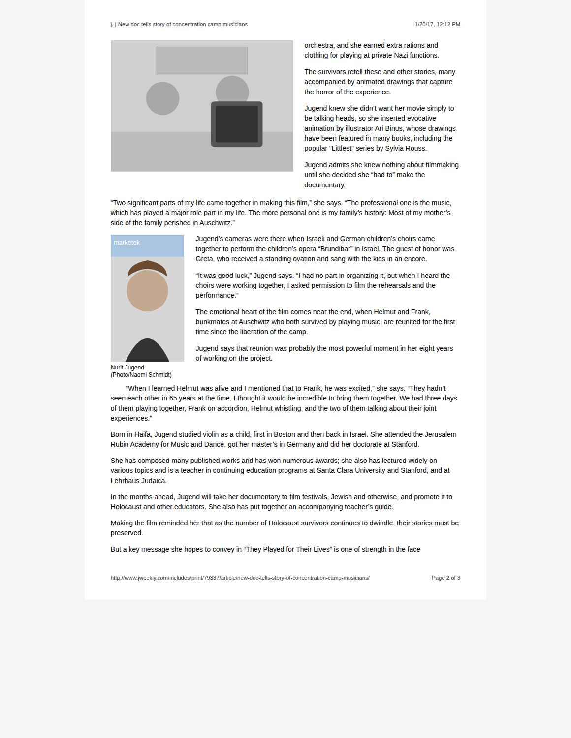j. | New doc tells story of concentration camp musicians 1/20/17, 12:12 PM
orchestra, and she earned extra rations and clothing for playing at private Nazi functions.
The survivors retell these and other stories, many accompanied by animated drawings that capture the horror of the experience.
Jugend knew she didn’t want her movie simply to be talking heads, so she inserted evocative animation by illustrator Ari Binus, whose drawings have been featured in many books, including the popular “Littlest” series by Sylvia Rouss.
Jugend admits she knew nothing about filmmaking until she decided she “had to” make the documentary.
“Two significant parts of my life came together in making this film,” she says. “The professional one is the music, which has played a major role part in my life. The more personal one is my family’s history: Most of my mother’s side of the family perished in Auschwitz.”
Nurit Jugend
(Photo/Naomi Schmidt)
Jugend’s cameras were there when Israeli and German children’s choirs came together to perform the children’s opera “Brundibar” in Israel. The guest of honor was Greta, who received a standing ovation and sang with the kids in an encore.
“It was good luck,” Jugend says. “I had no part in organizing it, but when I heard the choirs were working together, I asked permission to film the rehearsals and the performance.”
The emotional heart of the film comes near the end, when Helmut and Frank, bunkmates at Auschwitz who both survived by playing music, are reunited for the first time since the liberation of the camp.
Jugend says that reunion was probably the most powerful moment in her eight years of working on the project.
“When I learned Helmut was alive and I mentioned that to Frank, he was excited,” she says. “They hadn’t seen each other in 65 years at the time. I thought it would be incredible to bring them together. We had three days of them playing together, Frank on accordion, Helmut whistling, and the two of them talking about their joint experiences.”
Born in Haifa, Jugend studied violin as a child, first in Boston and then back in Israel. She attended the Jerusalem Rubin Academy for Music and Dance, got her master’s in Germany and did her doctorate at Stanford.
She has composed many published works and has won numerous awards; she also has lectured widely on various topics and is a teacher in continuing education programs at Santa Clara University and Stanford, and at Lehrhaus Judaica.
In the months ahead, Jugend will take her documentary to film festivals, Jewish and otherwise, and promote it to Holocaust and other educators. She also has put together an accompanying teacher’s guide.
Making the film reminded her that as the number of Holocaust survivors continues to dwindle, their stories must be preserved.
But a key message she hopes to convey in “They Played for Their Lives” is one of strength in the face
http://www.jweekly.com/includes/print/79337/article/new-doc-tells-story-of-concentration-camp-musicians/ Page 2 of 3